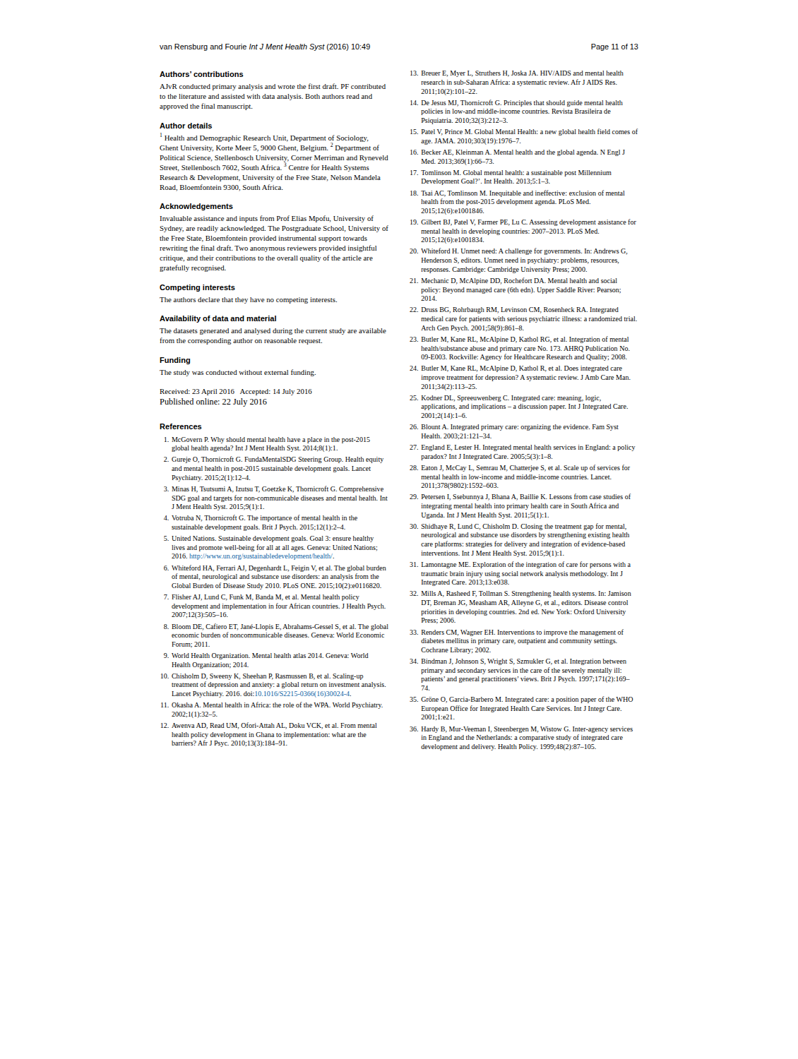van Rensburg and Fourie Int J Ment Health Syst (2016) 10:49
Page 11 of 13
Authors’ contributions
AJvR conducted primary analysis and wrote the first draft. PF contributed to the literature and assisted with data analysis. Both authors read and approved the final manuscript.
Author details
1 Health and Demographic Research Unit, Department of Sociology, Ghent University, Korte Meer 5, 9000 Ghent, Belgium. 2 Department of Political Science, Stellenbosch University, Corner Merriman and Ryneveld Street, Stellenbosch 7602, South Africa. 3 Centre for Health Systems Research & Development, University of the Free State, Nelson Mandela Road, Bloemfontein 9300, South Africa.
Acknowledgements
Invaluable assistance and inputs from Prof Elias Mpofu, University of Sydney, are readily acknowledged. The Postgraduate School, University of the Free State, Bloemfontein provided instrumental support towards rewriting the final draft. Two anonymous reviewers provided insightful critique, and their contributions to the overall quality of the article are gratefully recognised.
Competing interests
The authors declare that they have no competing interests.
Availability of data and material
The datasets generated and analysed during the current study are available from the corresponding author on reasonable request.
Funding
The study was conducted without external funding.
Received: 23 April 2016 Accepted: 14 July 2016
Published online: 22 July 2016
References
McGovern P. Why should mental health have a place in the post-2015 global health agenda? Int J Ment Health Syst. 2014;8(1):1.
Gureje O, Thornicroft G. FundaMentalSDG Steering Group. Health equity and mental health in post-2015 sustainable development goals. Lancet Psychiatry. 2015;2(1):12–4.
Minas H, Tsutsumi A, Izutsu T, Goetzke K, Thornicroft G. Comprehensive SDG goal and targets for non-communicable diseases and mental health. Int J Ment Health Syst. 2015;9(1):1.
Votruba N, Thornicroft G. The importance of mental health in the sustainable development goals. Brit J Psych. 2015;12(1):2–4.
United Nations. Sustainable development goals. Goal 3: ensure healthy lives and promote well-being for all at all ages. Geneva: United Nations; 2016. http://www.un.org/sustainabledevelopment/health/.
Whiteford HA, Ferrari AJ, Degenhardt L, Feigin V, et al. The global burden of mental, neurological and substance use disorders: an analysis from the Global Burden of Disease Study 2010. PLoS ONE. 2015;10(2):e0116820.
Flisher AJ, Lund C, Funk M, Banda M, et al. Mental health policy development and implementation in four African countries. J Health Psych. 2007;12(3):505–16.
Bloom DE, Cafiero ET, Jané-Llopis E, Abrahams-Gessel S, et al. The global economic burden of noncommunicable diseases. Geneva: World Economic Forum; 2011.
World Health Organization. Mental health atlas 2014. Geneva: World Health Organization; 2014.
Chisholm D, Sweeny K, Sheehan P, Rasmussen B, et al. Scaling-up treatment of depression and anxiety: a global return on investment analysis. Lancet Psychiatry. 2016. doi:10.1016/S2215-0366(16)30024-4.
Okasha A. Mental health in Africa: the role of the WPA. World Psychiatry. 2002;1(1):32–5.
Awenva AD, Read UM, Ofori-Attah AL, Doku VCK, et al. From mental health policy development in Ghana to implementation: what are the barriers? Afr J Psyc. 2010;13(3):184–91.
Breuer E, Myer L, Struthers H, Joska JA. HIV/AIDS and mental health research in sub-Saharan Africa: a systematic review. Afr J AIDS Res. 2011;10(2):101–22.
De Jesus MJ, Thornicroft G. Principles that should guide mental health policies in low-and middle-income countries. Revista Brasileira de Psiquiatria. 2010;32(3):212–3.
Patel V, Prince M. Global Mental Health: a new global health field comes of age. JAMA. 2010;303(19):1976–7.
Becker AE, Kleinman A. Mental health and the global agenda. N Engl J Med. 2013;369(1):66–73.
Tomlinson M. Global mental health: a sustainable post Millennium Development Goal?’. Int Health. 2013;5:1–3.
Tsai AC, Tomlinson M. Inequitable and ineffective: exclusion of mental health from the post-2015 development agenda. PLoS Med. 2015;12(6):e1001846.
Gilbert BJ, Patel V, Farmer PE, Lu C. Assessing development assistance for mental health in developing countries: 2007–2013. PLoS Med. 2015;12(6):e1001834.
Whiteford H. Unmet need: A challenge for governments. In: Andrews G, Henderson S, editors. Unmet need in psychiatry: problems, resources, responses. Cambridge: Cambridge University Press; 2000.
Mechanic D, McAlpine DD, Rochefort DA. Mental health and social policy: Beyond managed care (6th edn). Upper Saddle River: Pearson; 2014.
Druss BG, Rohrbaugh RM, Levinson CM, Rosenheck RA. Integrated medical care for patients with serious psychiatric illness: a randomized trial. Arch Gen Psych. 2001;58(9):861–8.
Butler M, Kane RL, McAlpine D, Kathol RG, et al. Integration of mental health/substance abuse and primary care No. 173. AHRQ Publication No. 09-E003. Rockville: Agency for Healthcare Research and Quality; 2008.
Butler M, Kane RL, McAlpine D, Kathol R, et al. Does integrated care improve treatment for depression? A systematic review. J Amb Care Man. 2011;34(2):113–25.
Kodner DL, Spreeuwenberg C. Integrated care: meaning, logic, applications, and implications – a discussion paper. Int J Integrated Care. 2001;2(14):1–6.
Blount A. Integrated primary care: organizing the evidence. Fam Syst Health. 2003;21:121–34.
England E, Lester H. Integrated mental health services in England: a policy paradox? Int J Integrated Care. 2005;5(3):1–8.
Eaton J, McCay L, Semrau M, Chatterjee S, et al. Scale up of services for mental health in low-income and middle-income countries. Lancet. 2011;378(9802):1592–603.
Petersen I, Ssebunnya J, Bhana A, Baillie K. Lessons from case studies of integrating mental health into primary health care in South Africa and Uganda. Int J Ment Health Syst. 2011;5(1):1.
Shidhaye R, Lund C, Chisholm D. Closing the treatment gap for mental, neurological and substance use disorders by strengthening existing health care platforms: strategies for delivery and integration of evidence-based interventions. Int J Ment Health Syst. 2015;9(1):1.
Lamontagne ME. Exploration of the integration of care for persons with a traumatic brain injury using social network analysis methodology. Int J Integrated Care. 2013;13:e038.
Mills A, Rasheed F, Tollman S. Strengthening health systems. In: Jamison DT, Breman JG, Measham AR, Alleyne G, et al., editors. Disease control priorities in developing countries. 2nd ed. New York: Oxford University Press; 2006.
Renders CM, Wagner EH. Interventions to improve the management of diabetes mellitus in primary care, outpatient and community settings. Cochrane Library; 2002.
Bindman J, Johnson S, Wright S, Szmukler G, et al. Integration between primary and secondary services in the care of the severely mentally ill: patients’ and general practitioners’ views. Brit J Psych. 1997;171(2):169–74.
Gröne O, Garcia-Barbero M. Integrated care: a position paper of the WHO European Office for Integrated Health Care Services. Int J Integr Care. 2001;1:e21.
Hardy B, Mur-Veeman I, Steenbergen M, Wistow G. Inter-agency services in England and the Netherlands: a comparative study of integrated care development and delivery. Health Policy. 1999;48(2):87–105.